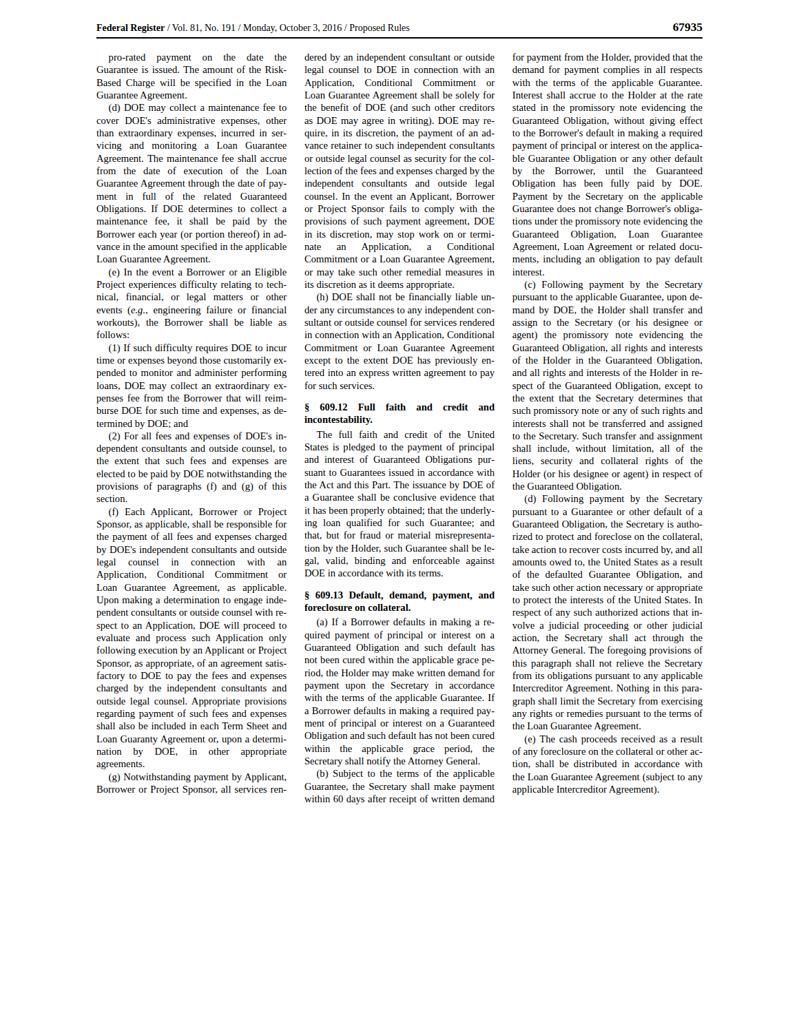Federal Register / Vol. 81, No. 191 / Monday, October 3, 2016 / Proposed Rules
67935
pro-rated payment on the date the Guarantee is issued. The amount of the Risk-Based Charge will be specified in the Loan Guarantee Agreement.
(d) DOE may collect a maintenance fee to cover DOE's administrative expenses, other than extraordinary expenses, incurred in servicing and monitoring a Loan Guarantee Agreement. The maintenance fee shall accrue from the date of execution of the Loan Guarantee Agreement through the date of payment in full of the related Guaranteed Obligations. If DOE determines to collect a maintenance fee, it shall be paid by the Borrower each year (or portion thereof) in advance in the amount specified in the applicable Loan Guarantee Agreement.
(e) In the event a Borrower or an Eligible Project experiences difficulty relating to technical, financial, or legal matters or other events (e.g., engineering failure or financial workouts), the Borrower shall be liable as follows:
(1) If such difficulty requires DOE to incur time or expenses beyond those customarily expended to monitor and administer performing loans, DOE may collect an extraordinary expenses fee from the Borrower that will reimburse DOE for such time and expenses, as determined by DOE; and
(2) For all fees and expenses of DOE's independent consultants and outside counsel, to the extent that such fees and expenses are elected to be paid by DOE notwithstanding the provisions of paragraphs (f) and (g) of this section.
(f) Each Applicant, Borrower or Project Sponsor, as applicable, shall be responsible for the payment of all fees and expenses charged by DOE's independent consultants and outside legal counsel in connection with an Application, Conditional Commitment or Loan Guarantee Agreement, as applicable. Upon making a determination to engage independent consultants or outside counsel with respect to an Application, DOE will proceed to evaluate and process such Application only following execution by an Applicant or Project Sponsor, as appropriate, of an agreement satisfactory to DOE to pay the fees and expenses charged by the independent consultants and outside legal counsel. Appropriate provisions regarding payment of such fees and expenses shall also be included in each Term Sheet and Loan Guaranty Agreement or, upon a determination by DOE, in other appropriate agreements.
(g) Notwithstanding payment by Applicant, Borrower or Project Sponsor, all services rendered by an independent consultant or outside legal counsel to DOE in connection with an Application, Conditional Commitment or Loan Guarantee Agreement shall be solely for the benefit of DOE (and such other creditors as DOE may agree in writing). DOE may require, in its discretion, the payment of an advance retainer to such independent consultants or outside legal counsel as security for the collection of the fees and expenses charged by the independent consultants and outside legal counsel. In the event an Applicant, Borrower or Project Sponsor fails to comply with the provisions of such payment agreement, DOE in its discretion, may stop work on or terminate an Application, a Conditional Commitment or a Loan Guarantee Agreement, or may take such other remedial measures in its discretion as it deems appropriate.
(h) DOE shall not be financially liable under any circumstances to any independent consultant or outside counsel for services rendered in connection with an Application, Conditional Commitment or Loan Guarantee Agreement except to the extent DOE has previously entered into an express written agreement to pay for such services.
§ 609.12 Full faith and credit and incontestability.
The full faith and credit of the United States is pledged to the payment of principal and interest of Guaranteed Obligations pursuant to Guarantees issued in accordance with the Act and this Part. The issuance by DOE of a Guarantee shall be conclusive evidence that it has been properly obtained; that the underlying loan qualified for such Guarantee; and that, but for fraud or material misrepresentation by the Holder, such Guarantee shall be legal, valid, binding and enforceable against DOE in accordance with its terms.
§ 609.13 Default, demand, payment, and foreclosure on collateral.
(a) If a Borrower defaults in making a required payment of principal or interest on a Guaranteed Obligation and such default has not been cured within the applicable grace period, the Holder may make written demand for payment upon the Secretary in accordance with the terms of the applicable Guarantee. If a Borrower defaults in making a required payment of principal or interest on a Guaranteed Obligation and such default has not been cured within the applicable grace period, the Secretary shall notify the Attorney General.
(b) Subject to the terms of the applicable Guarantee, the Secretary shall make payment within 60 days after receipt of written demand for payment from the Holder, provided that the demand for payment complies in all respects with the terms of the applicable Guarantee. Interest shall accrue to the Holder at the rate stated in the promissory note evidencing the Guaranteed Obligation, without giving effect to the Borrower's default in making a required payment of principal or interest on the applicable Guarantee Obligation or any other default by the Borrower, until the Guaranteed Obligation has been fully paid by DOE. Payment by the Secretary on the applicable Guarantee does not change Borrower's obligations under the promissory note evidencing the Guaranteed Obligation, Loan Guarantee Agreement, Loan Agreement or related documents, including an obligation to pay default interest.
(c) Following payment by the Secretary pursuant to the applicable Guarantee, upon demand by DOE, the Holder shall transfer and assign to the Secretary (or his designee or agent) the promissory note evidencing the Guaranteed Obligation, all rights and interests of the Holder in the Guaranteed Obligation, and all rights and interests of the Holder in respect of the Guaranteed Obligation, except to the extent that the Secretary determines that such promissory note or any of such rights and interests shall not be transferred and assigned to the Secretary. Such transfer and assignment shall include, without limitation, all of the liens, security and collateral rights of the Holder (or his designee or agent) in respect of the Guaranteed Obligation.
(d) Following payment by the Secretary pursuant to a Guarantee or other default of a Guaranteed Obligation, the Secretary is authorized to protect and foreclose on the collateral, take action to recover costs incurred by, and all amounts owed to, the United States as a result of the defaulted Guarantee Obligation, and take such other action necessary or appropriate to protect the interests of the United States. In respect of any such authorized actions that involve a judicial proceeding or other judicial action, the Secretary shall act through the Attorney General. The foregoing provisions of this paragraph shall not relieve the Secretary from its obligations pursuant to any applicable Intercreditor Agreement. Nothing in this paragraph shall limit the Secretary from exercising any rights or remedies pursuant to the terms of the Loan Guarantee Agreement.
(e) The cash proceeds received as a result of any foreclosure on the collateral or other action, shall be distributed in accordance with the Loan Guarantee Agreement (subject to any applicable Intercreditor Agreement).